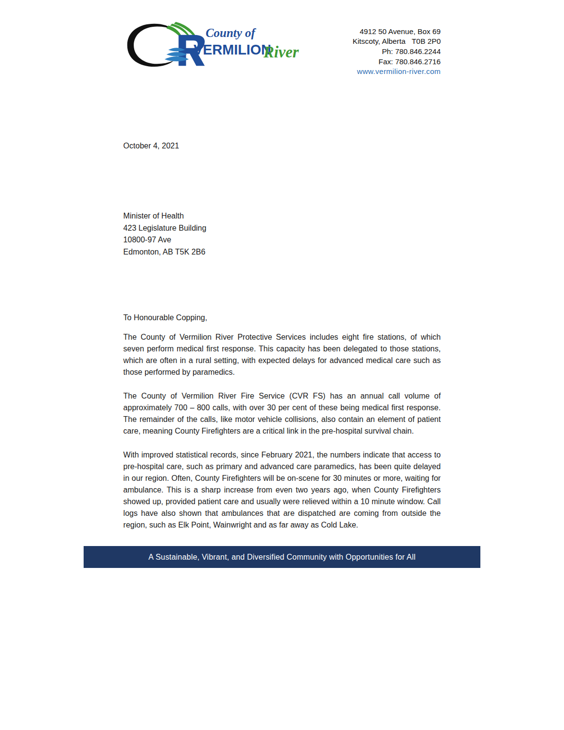County of Vermilion River County of VERMILION River
4912 50 Avenue, Box 69
Kitscoty, Alberta T0B 2P0
Ph: 780.846.2244
Fax: 780.846.2716
www.vermilion-river.com
October 4, 2021
Minister of Health
423 Legislature Building
10800-97 Ave
Edmonton, AB T5K 2B6
To Honourable Copping,
The County of Vermilion River Protective Services includes eight fire stations, of which seven perform medical first response. This capacity has been delegated to those stations, which are often in a rural setting, with expected delays for advanced medical care such as those performed by paramedics.
The County of Vermilion River Fire Service (CVR FS) has an annual call volume of approximately 700 – 800 calls, with over 30 per cent of these being medical first response. The remainder of the calls, like motor vehicle collisions, also contain an element of patient care, meaning County Firefighters are a critical link in the pre-hospital survival chain.
With improved statistical records, since February 2021, the numbers indicate that access to pre-hospital care, such as primary and advanced care paramedics, has been quite delayed in our region. Often, County Firefighters will be on-scene for 30 minutes or more, waiting for ambulance. This is a sharp increase from even two years ago, when County Firefighters showed up, provided patient care and usually were relieved within a 10 minute window. Call logs have also shown that ambulances that are dispatched are coming from outside the region, such as Elk Point, Wainwright and as far away as Cold Lake.
A Sustainable, Vibrant, and Diversified Community with Opportunities for All